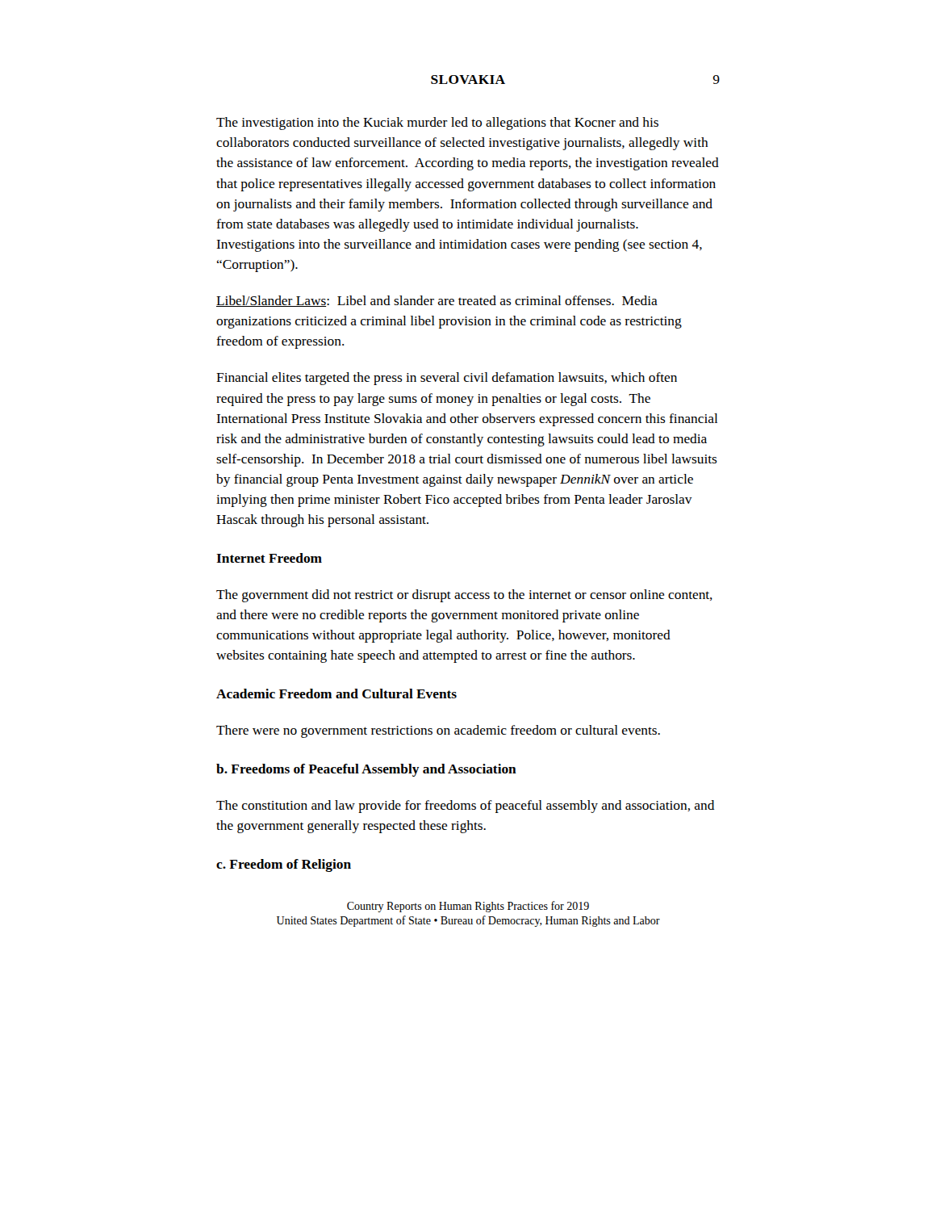SLOVAKIA 9
The investigation into the Kuciak murder led to allegations that Kocner and his collaborators conducted surveillance of selected investigative journalists, allegedly with the assistance of law enforcement. According to media reports, the investigation revealed that police representatives illegally accessed government databases to collect information on journalists and their family members. Information collected through surveillance and from state databases was allegedly used to intimidate individual journalists. Investigations into the surveillance and intimidation cases were pending (see section 4, “Corruption”).
Libel/Slander Laws: Libel and slander are treated as criminal offenses. Media organizations criticized a criminal libel provision in the criminal code as restricting freedom of expression.
Financial elites targeted the press in several civil defamation lawsuits, which often required the press to pay large sums of money in penalties or legal costs. The International Press Institute Slovakia and other observers expressed concern this financial risk and the administrative burden of constantly contesting lawsuits could lead to media self-censorship. In December 2018 a trial court dismissed one of numerous libel lawsuits by financial group Penta Investment against daily newspaper DennikN over an article implying then prime minister Robert Fico accepted bribes from Penta leader Jaroslav Hascak through his personal assistant.
Internet Freedom
The government did not restrict or disrupt access to the internet or censor online content, and there were no credible reports the government monitored private online communications without appropriate legal authority. Police, however, monitored websites containing hate speech and attempted to arrest or fine the authors.
Academic Freedom and Cultural Events
There were no government restrictions on academic freedom or cultural events.
b. Freedoms of Peaceful Assembly and Association
The constitution and law provide for freedoms of peaceful assembly and association, and the government generally respected these rights.
c. Freedom of Religion
Country Reports on Human Rights Practices for 2019
United States Department of State • Bureau of Democracy, Human Rights and Labor